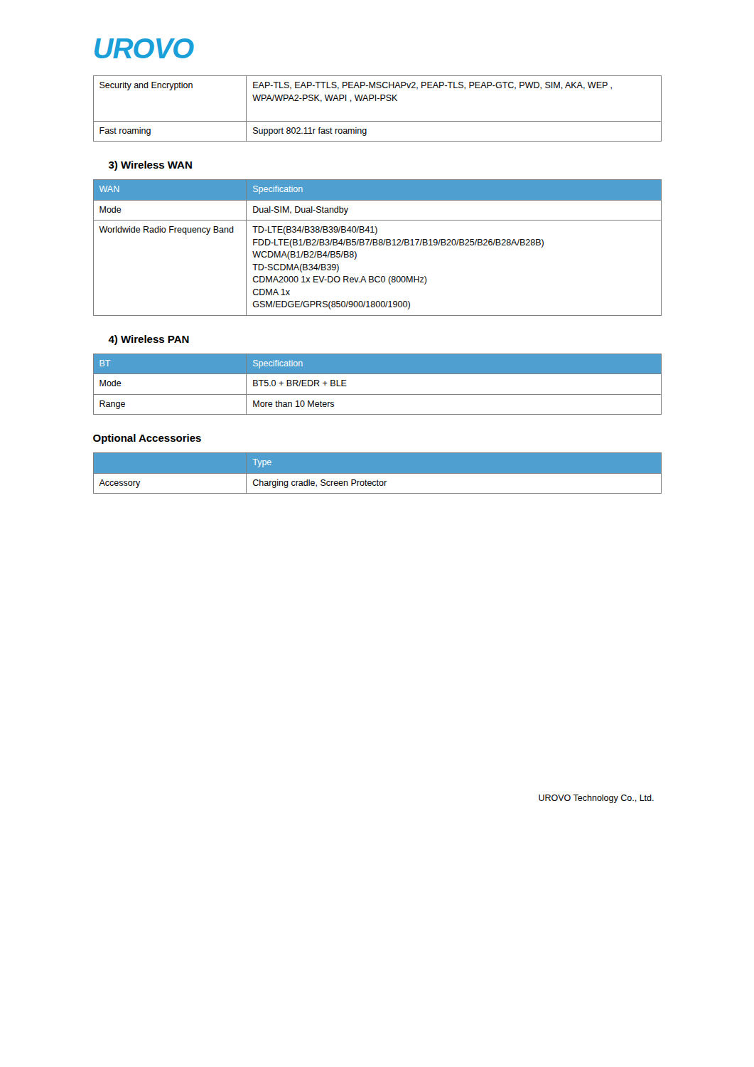UROVO
| Security and Encryption | EAP-TLS, EAP-TTLS, PEAP-MSCHAPv2, PEAP-TLS, PEAP-GTC, PWD, SIM, AKA, WEP , WPA/WPA2-PSK, WAPI , WAPI-PSK |
| Fast roaming | Support 802.11r fast roaming |
3) Wireless WAN
| WAN | Specification |
| --- | --- |
| Mode | Dual-SIM, Dual-Standby |
| Worldwide Radio Frequency Band | TD-LTE(B34/B38/B39/B40/B41) FDD-LTE(B1/B2/B3/B4/B5/B7/B8/B12/B17/B19/B20/B25/B26/B28A/B28B) WCDMA(B1/B2/B4/B5/B8) TD-SCDMA(B34/B39) CDMA2000 1x EV-DO Rev.A BC0 (800MHz) CDMA 1x GSM/EDGE/GPRS(850/900/1800/1900) |
4) Wireless PAN
| BT | Specification |
| --- | --- |
| Mode | BT5.0 + BR/EDR + BLE |
| Range | More than 10 Meters |
Optional Accessories
| | Type |
| --- | --- |
| Accessory | Charging cradle, Screen Protector |
UROVO Technology Co., Ltd.